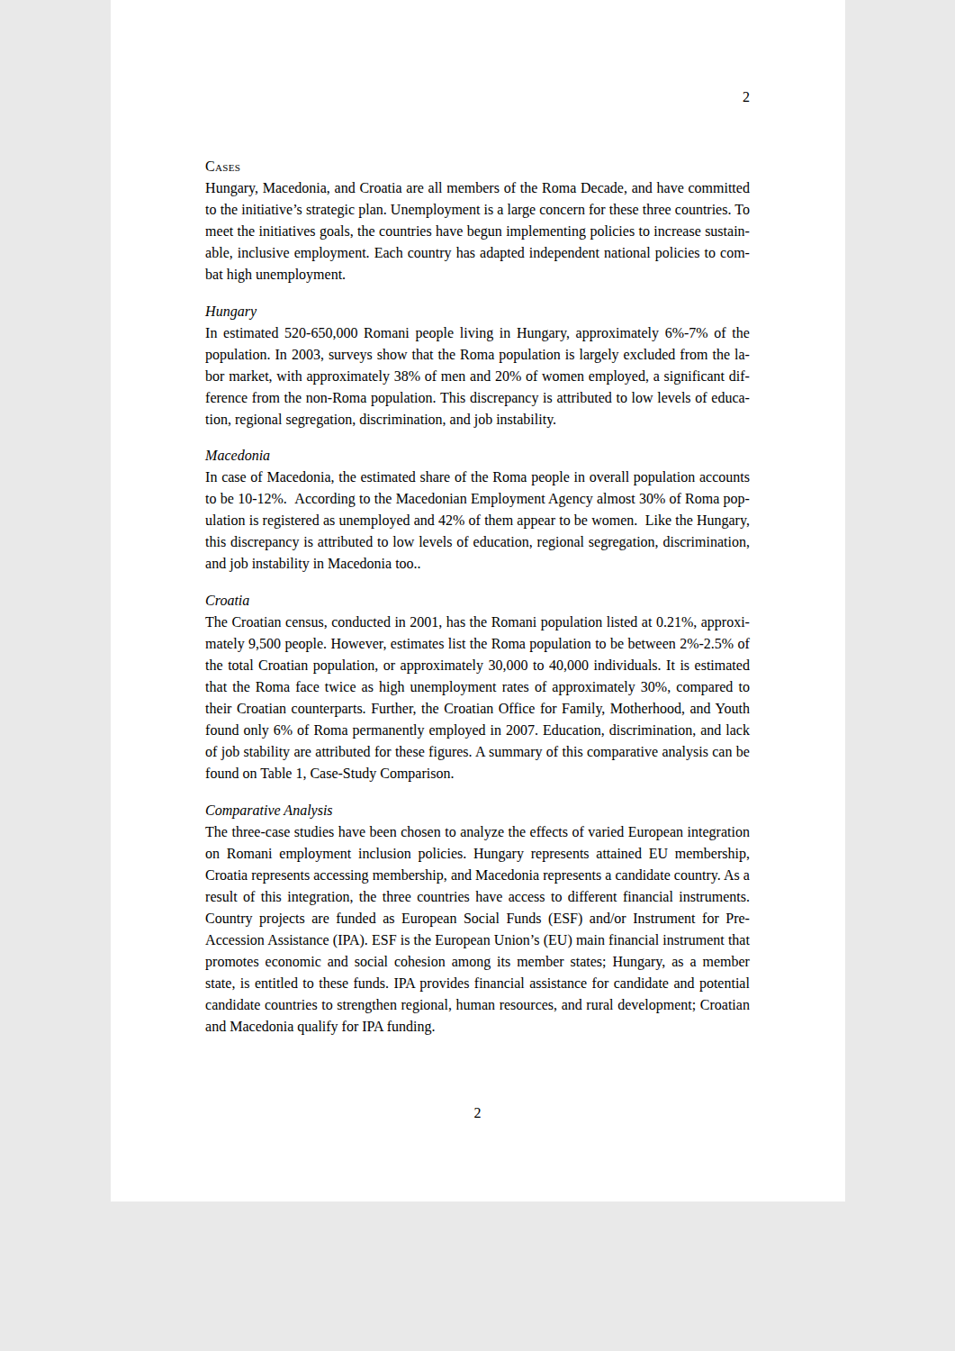2
Cases
Hungary, Macedonia, and Croatia are all members of the Roma Decade, and have committed to the initiative’s strategic plan. Unemployment is a large concern for these three countries. To meet the initiatives goals, the countries have begun implementing policies to increase sustainable, inclusive employment. Each country has adapted independent national policies to combat high unemployment.
Hungary
In estimated 520-650,000 Romani people living in Hungary, approximately 6%-7% of the population. In 2003, surveys show that the Roma population is largely excluded from the labor market, with approximately 38% of men and 20% of women employed, a significant difference from the non-Roma population. This discrepancy is attributed to low levels of education, regional segregation, discrimination, and job instability.
Macedonia
In case of Macedonia, the estimated share of the Roma people in overall population accounts to be 10-12%. According to the Macedonian Employment Agency almost 30% of Roma population is registered as unemployed and 42% of them appear to be women. Like the Hungary, this discrepancy is attributed to low levels of education, regional segregation, discrimination, and job instability in Macedonia too..
Croatia
The Croatian census, conducted in 2001, has the Romani population listed at 0.21%, approximately 9,500 people. However, estimates list the Roma population to be between 2%-2.5% of the total Croatian population, or approximately 30,000 to 40,000 individuals. It is estimated that the Roma face twice as high unemployment rates of approximately 30%, compared to their Croatian counterparts. Further, the Croatian Office for Family, Motherhood, and Youth found only 6% of Roma permanently employed in 2007. Education, discrimination, and lack of job stability are attributed for these figures. A summary of this comparative analysis can be found on Table 1, Case-Study Comparison.
Comparative Analysis
The three-case studies have been chosen to analyze the effects of varied European integration on Romani employment inclusion policies. Hungary represents attained EU membership, Croatia represents accessing membership, and Macedonia represents a candidate country. As a result of this integration, the three countries have access to different financial instruments. Country projects are funded as European Social Funds (ESF) and/or Instrument for Pre-Accession Assistance (IPA). ESF is the European Union’s (EU) main financial instrument that promotes economic and social cohesion among its member states; Hungary, as a member state, is entitled to these funds. IPA provides financial assistance for candidate and potential candidate countries to strengthen regional, human resources, and rural development; Croatian and Macedonia qualify for IPA funding.
2